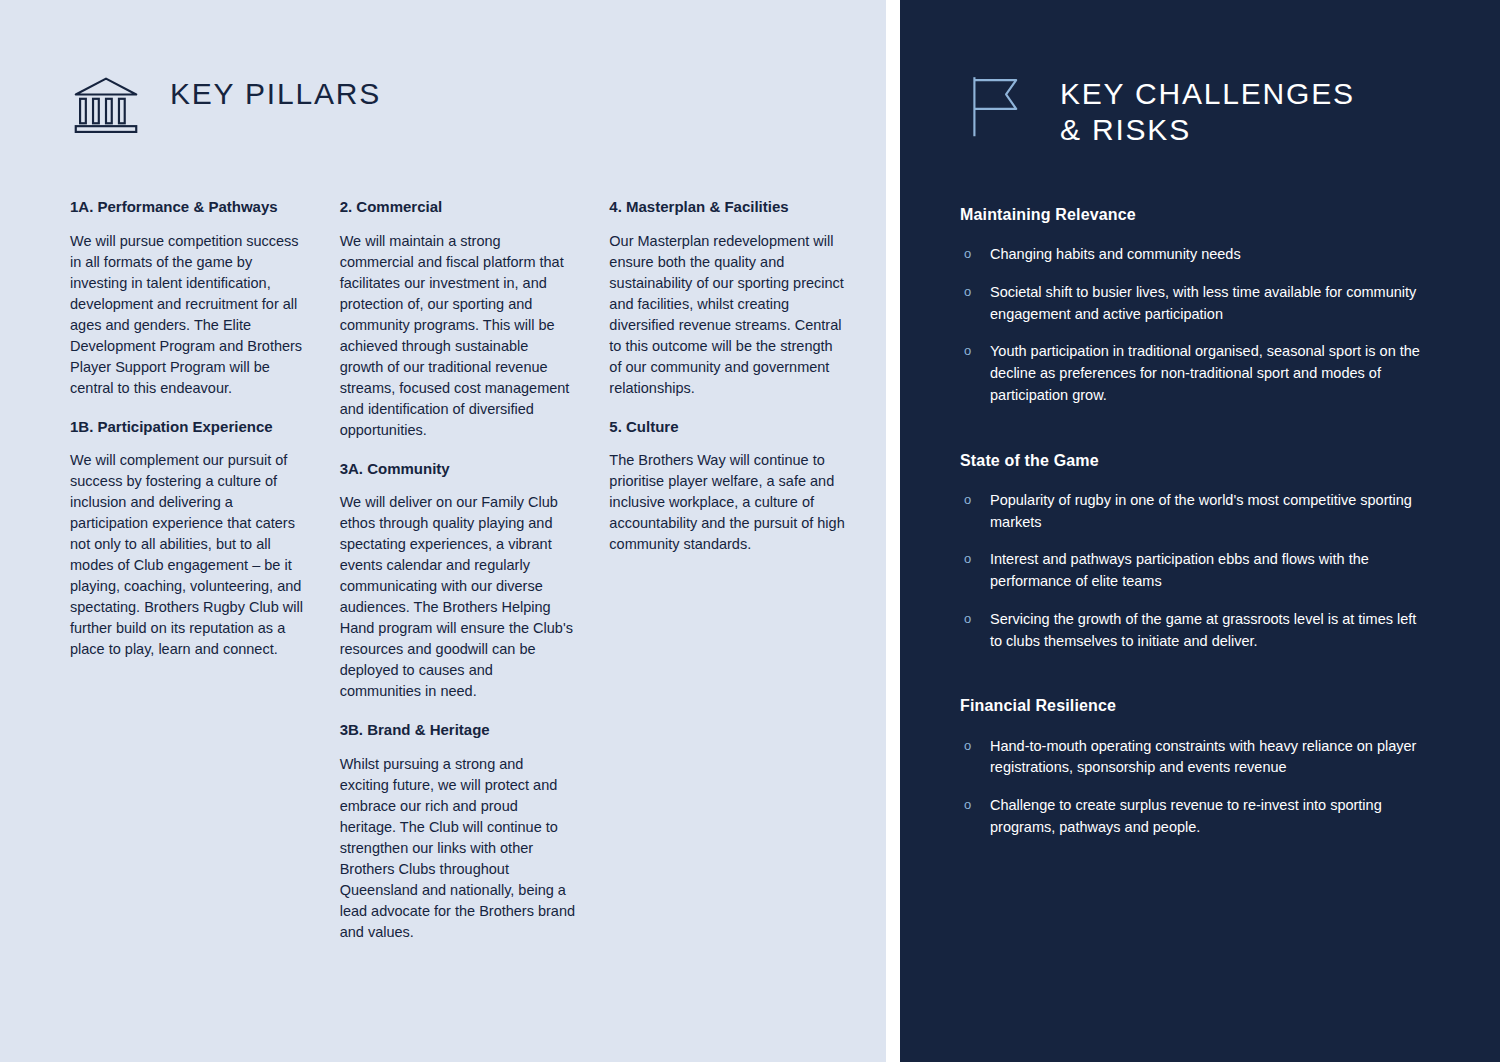KEY PILLARS
1A. Performance & Pathways
We will pursue competition success in all formats of the game by investing in talent identification, development and recruitment for all ages and genders. The Elite Development Program and Brothers Player Support Program will be central to this endeavour.
1B. Participation Experience
We will complement our pursuit of success by fostering a culture of inclusion and delivering a participation experience that caters not only to all abilities, but to all modes of Club engagement – be it playing, coaching, volunteering, and spectating. Brothers Rugby Club will further build on its reputation as a place to play, learn and connect.
2. Commercial
We will maintain a strong commercial and fiscal platform that facilitates our investment in, and protection of, our sporting and community programs. This will be achieved through sustainable growth of our traditional revenue streams, focused cost management and identification of diversified opportunities.
3A. Community
We will deliver on our Family Club ethos through quality playing and spectating experiences, a vibrant events calendar and regularly communicating with our diverse audiences. The Brothers Helping Hand program will ensure the Club's resources and goodwill can be deployed to causes and communities in need.
3B. Brand & Heritage
Whilst pursuing a strong and exciting future, we will protect and embrace our rich and proud heritage. The Club will continue to strengthen our links with other Brothers Clubs throughout Queensland and nationally, being a lead advocate for the Brothers brand and values.
4. Masterplan & Facilities
Our Masterplan redevelopment will ensure both the quality and sustainability of our sporting precinct and facilities, whilst creating diversified revenue streams. Central to this outcome will be the strength of our community and government relationships.
5. Culture
The Brothers Way will continue to prioritise player welfare, a safe and inclusive workplace, a culture of accountability and the pursuit of high community standards.
KEY CHALLENGES
& RISKS
Maintaining Relevance
Changing habits and community needs
Societal shift to busier lives, with less time available for community engagement and active participation
Youth participation in traditional organised, seasonal sport is on the decline as preferences for non-traditional sport and modes of participation grow.
State of the Game
Popularity of rugby in one of the world's most competitive sporting markets
Interest and pathways participation ebbs and flows with the performance of elite teams
Servicing the growth of the game at grassroots level is at times left to clubs themselves to initiate and deliver.
Financial Resilience
Hand-to-mouth operating constraints with heavy reliance on player registrations, sponsorship and events revenue
Challenge to create surplus revenue to re-invest into sporting programs, pathways and people.